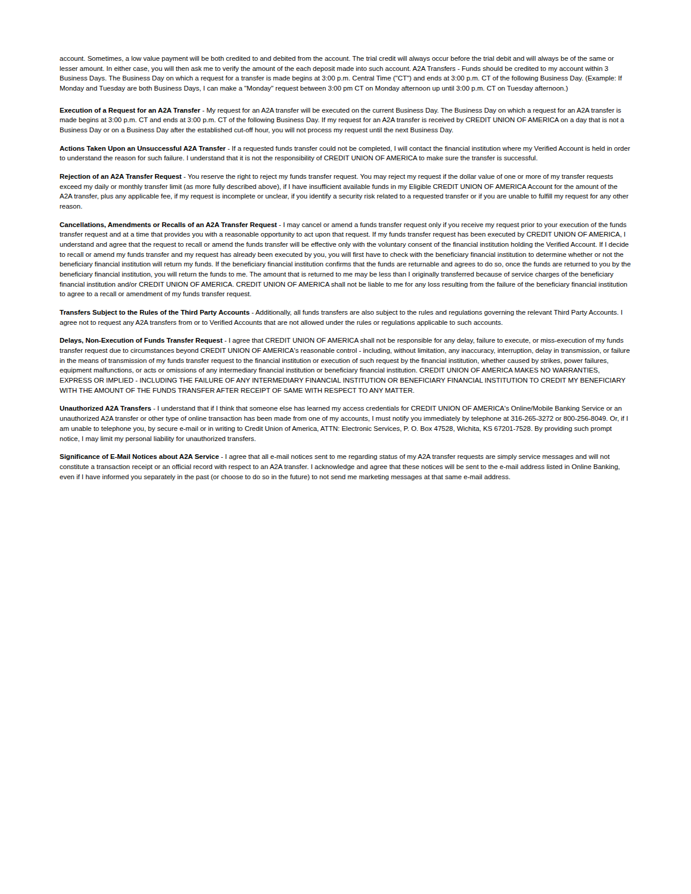account. Sometimes, a low value payment will be both credited to and debited from the account. The trial credit will always occur before the trial debit and will always be of the same or lesser amount. In either case, you will then ask me to verify the amount of the each deposit made into such account. A2A Transfers - Funds should be credited to my account within 3 Business Days. The Business Day on which a request for a transfer is made begins at 3:00 p.m. Central Time ("CT") and ends at 3:00 p.m. CT of the following Business Day. (Example: If Monday and Tuesday are both Business Days, I can make a "Monday" request between 3:00 pm CT on Monday afternoon up until 3:00 p.m. CT on Tuesday afternoon.)
Execution of a Request for an A2A Transfer - My request for an A2A transfer will be executed on the current Business Day. The Business Day on which a request for an A2A transfer is made begins at 3:00 p.m. CT and ends at 3:00 p.m. CT of the following Business Day. If my request for an A2A transfer is received by CREDIT UNION OF AMERICA on a day that is not a Business Day or on a Business Day after the established cut-off hour, you will not process my request until the next Business Day.
Actions Taken Upon an Unsuccessful A2A Transfer - If a requested funds transfer could not be completed, I will contact the financial institution where my Verified Account is held in order to understand the reason for such failure. I understand that it is not the responsibility of CREDIT UNION OF AMERICA to make sure the transfer is successful.
Rejection of an A2A Transfer Request - You reserve the right to reject my funds transfer request. You may reject my request if the dollar value of one or more of my transfer requests exceed my daily or monthly transfer limit (as more fully described above), if I have insufficient available funds in my Eligible CREDIT UNION OF AMERICA Account for the amount of the A2A transfer, plus any applicable fee, if my request is incomplete or unclear, if you identify a security risk related to a requested transfer or if you are unable to fulfill my request for any other reason.
Cancellations, Amendments or Recalls of an A2A Transfer Request - I may cancel or amend a funds transfer request only if you receive my request prior to your execution of the funds transfer request and at a time that provides you with a reasonable opportunity to act upon that request. If my funds transfer request has been executed by CREDIT UNION OF AMERICA, I understand and agree that the request to recall or amend the funds transfer will be effective only with the voluntary consent of the financial institution holding the Verified Account. If I decide to recall or amend my funds transfer and my request has already been executed by you, you will first have to check with the beneficiary financial institution to determine whether or not the beneficiary financial institution will return my funds. If the beneficiary financial institution confirms that the funds are returnable and agrees to do so, once the funds are returned to you by the beneficiary financial institution, you will return the funds to me. The amount that is returned to me may be less than I originally transferred because of service charges of the beneficiary financial institution and/or CREDIT UNION OF AMERICA. CREDIT UNION OF AMERICA shall not be liable to me for any loss resulting from the failure of the beneficiary financial institution to agree to a recall or amendment of my funds transfer request.
Transfers Subject to the Rules of the Third Party Accounts - Additionally, all funds transfers are also subject to the rules and regulations governing the relevant Third Party Accounts. I agree not to request any A2A transfers from or to Verified Accounts that are not allowed under the rules or regulations applicable to such accounts.
Delays, Non-Execution of Funds Transfer Request - I agree that CREDIT UNION OF AMERICA shall not be responsible for any delay, failure to execute, or miss-execution of my funds transfer request due to circumstances beyond CREDIT UNION OF AMERICA's reasonable control - including, without limitation, any inaccuracy, interruption, delay in transmission, or failure in the means of transmission of my funds transfer request to the financial institution or execution of such request by the financial institution, whether caused by strikes, power failures, equipment malfunctions, or acts or omissions of any intermediary financial institution or beneficiary financial institution. CREDIT UNION OF AMERICA MAKES NO WARRANTIES, EXPRESS OR IMPLIED - INCLUDING THE FAILURE OF ANY INTERMEDIARY FINANCIAL INSTITUTION OR BENEFICIARY FINANCIAL INSTITUTION TO CREDIT MY BENEFICIARY WITH THE AMOUNT OF THE FUNDS TRANSFER AFTER RECEIPT OF SAME WITH RESPECT TO ANY MATTER.
Unauthorized A2A Transfers - I understand that if I think that someone else has learned my access credentials for CREDIT UNION OF AMERICA's Online/Mobile Banking Service or an unauthorized A2A transfer or other type of online transaction has been made from one of my accounts, I must notify you immediately by telephone at 316-265-3272 or 800-256-8049. Or, if I am unable to telephone you, by secure e-mail or in writing to Credit Union of America, ATTN: Electronic Services, P. O. Box 47528, Wichita, KS 67201-7528. By providing such prompt notice, I may limit my personal liability for unauthorized transfers.
Significance of E-Mail Notices about A2A Service - I agree that all e-mail notices sent to me regarding status of my A2A transfer requests are simply service messages and will not constitute a transaction receipt or an official record with respect to an A2A transfer. I acknowledge and agree that these notices will be sent to the e-mail address listed in Online Banking, even if I have informed you separately in the past (or choose to do so in the future) to not send me marketing messages at that same e-mail address.